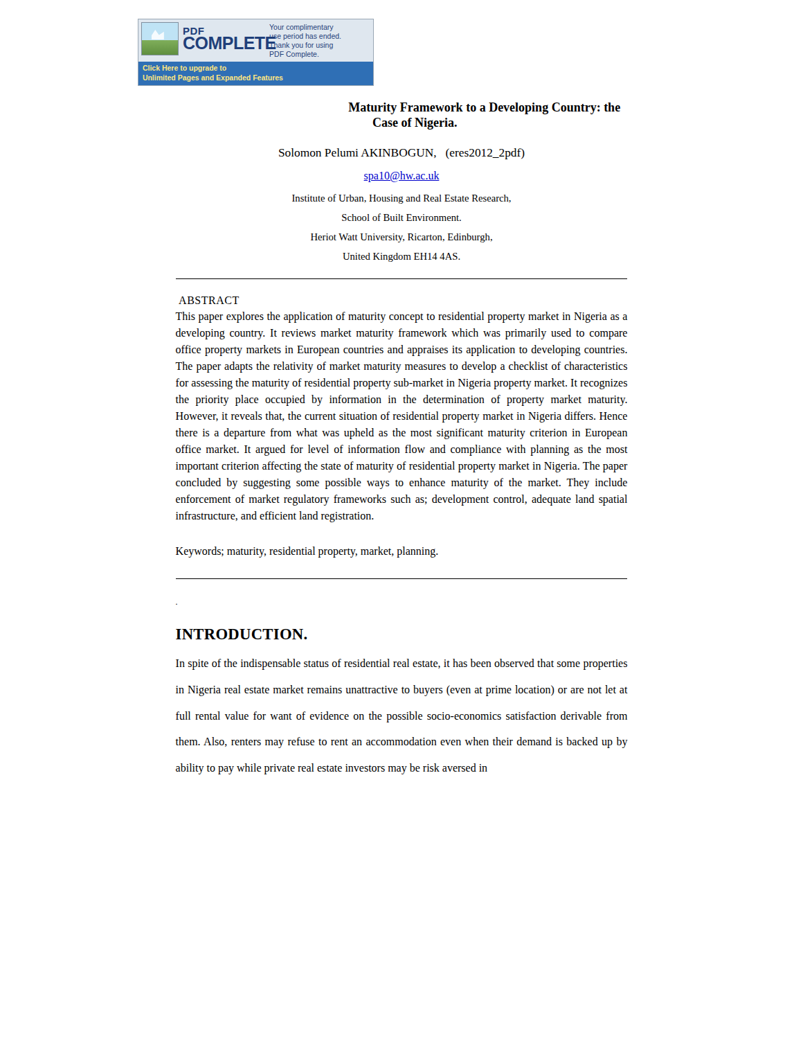PDF
COMPLETE
Your complimentary
use period has ended.
Thank you for using
PDF Complete.
Click Here to upgrade to
Unlimited Pages and Expanded Features
Maturity Framework to a Developing Country: the
Case of Nigeria.
Solomon Pelumi AKINBOGUN, (eres2012_2pdf)
spa10@hw.ac.uk
Institute of Urban, Housing and Real Estate Research,
School of Built Environment.
Heriot Watt University, Ricarton, Edinburgh,
United Kingdom EH14 4AS.
ABSTRACT
This paper explores the application of maturity concept to residential property market in Nigeria as a developing country. It reviews market maturity framework which was primarily used to compare office property markets in European countries and appraises its application to developing countries. The paper adapts the relativity of market maturity measures to develop a checklist of characteristics for assessing the maturity of residential property sub-market in Nigeria property market. It recognizes the priority place occupied by information in the determination of property market maturity. However, it reveals that, the current situation of residential property market in Nigeria differs. Hence there is a departure from what was upheld as the most significant maturity criterion in European office market. It argued for level of information flow and compliance with planning as the most important criterion affecting the state of maturity of residential property market in Nigeria. The paper concluded by suggesting some possible ways to enhance maturity of the market. They include enforcement of market regulatory frameworks such as; development control, adequate land spatial infrastructure, and efficient land registration.
Keywords; maturity, residential property, market, planning.
.
INTRODUCTION.
In spite of the indispensable status of residential real estate, it has been observed that some properties in Nigeria real estate market remains unattractive to buyers (even at prime location) or are not let at full rental value for want of evidence on the possible socio-economics satisfaction derivable from them. Also, renters may refuse to rent an accommodation even when their demand is backed up by ability to pay while private real estate investors may be risk aversed in